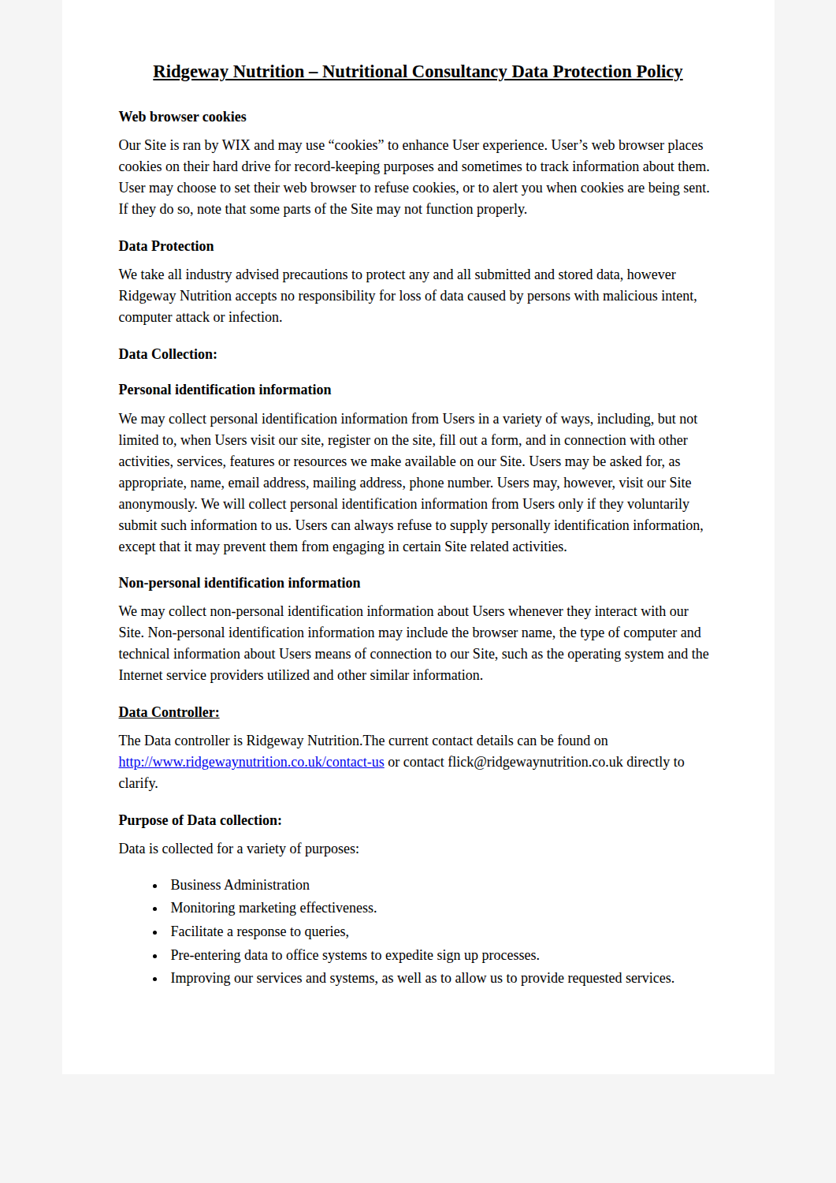Ridgeway Nutrition – Nutritional Consultancy Data Protection Policy
Web browser cookies
Our Site is ran by WIX and may use “cookies” to enhance User experience. User’s web browser places cookies on their hard drive for record-keeping purposes and sometimes to track information about them. User may choose to set their web browser to refuse cookies, or to alert you when cookies are being sent. If they do so, note that some parts of the Site may not function properly.
Data Protection
We take all industry advised precautions to protect any and all submitted and stored data, however Ridgeway Nutrition accepts no responsibility for loss of data caused by persons with malicious intent, computer attack or infection.
Data Collection:
Personal identification information
We may collect personal identification information from Users in a variety of ways, including, but not limited to, when Users visit our site, register on the site, fill out a form, and in connection with other activities, services, features or resources we make available on our Site. Users may be asked for, as appropriate, name, email address, mailing address, phone number. Users may, however, visit our Site anonymously. We will collect personal identification information from Users only if they voluntarily submit such information to us. Users can always refuse to supply personally identification information, except that it may prevent them from engaging in certain Site related activities.
Non-personal identification information
We may collect non-personal identification information about Users whenever they interact with our Site. Non-personal identification information may include the browser name, the type of computer and technical information about Users means of connection to our Site, such as the operating system and the Internet service providers utilized and other similar information.
Data Controller:
The Data controller is Ridgeway Nutrition.The current contact details can be found on http://www.ridgewaynutrition.co.uk/contact-us or contact flick@ridgewaynutrition.co.uk directly to clarify.
Purpose of Data collection:
Data is collected for a variety of purposes:
Business Administration
Monitoring marketing effectiveness.
Facilitate a response to queries,
Pre-entering data to office systems to expedite sign up processes.
Improving our services and systems, as well as to allow us to provide requested services.